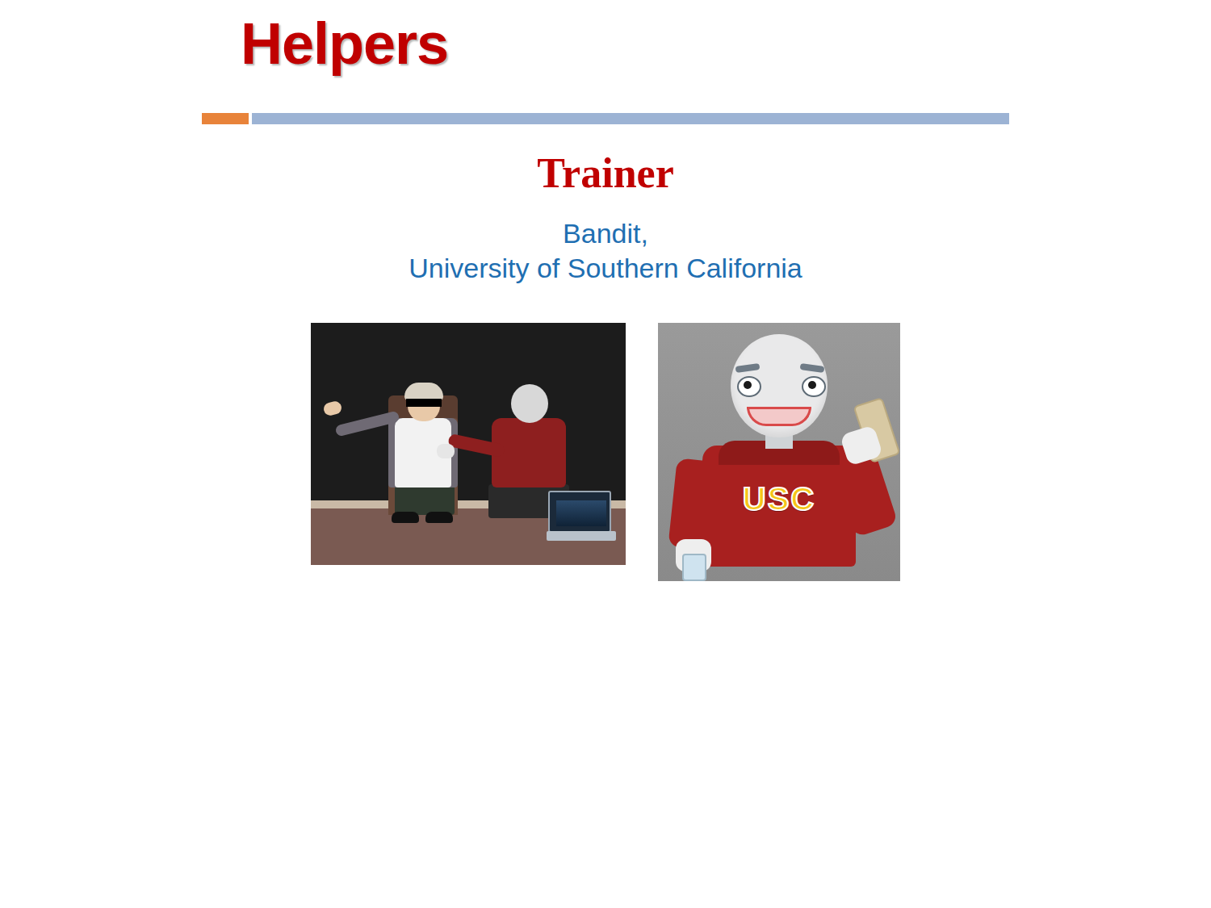Helpers
Trainer
Bandit,
University of Southern California
USC